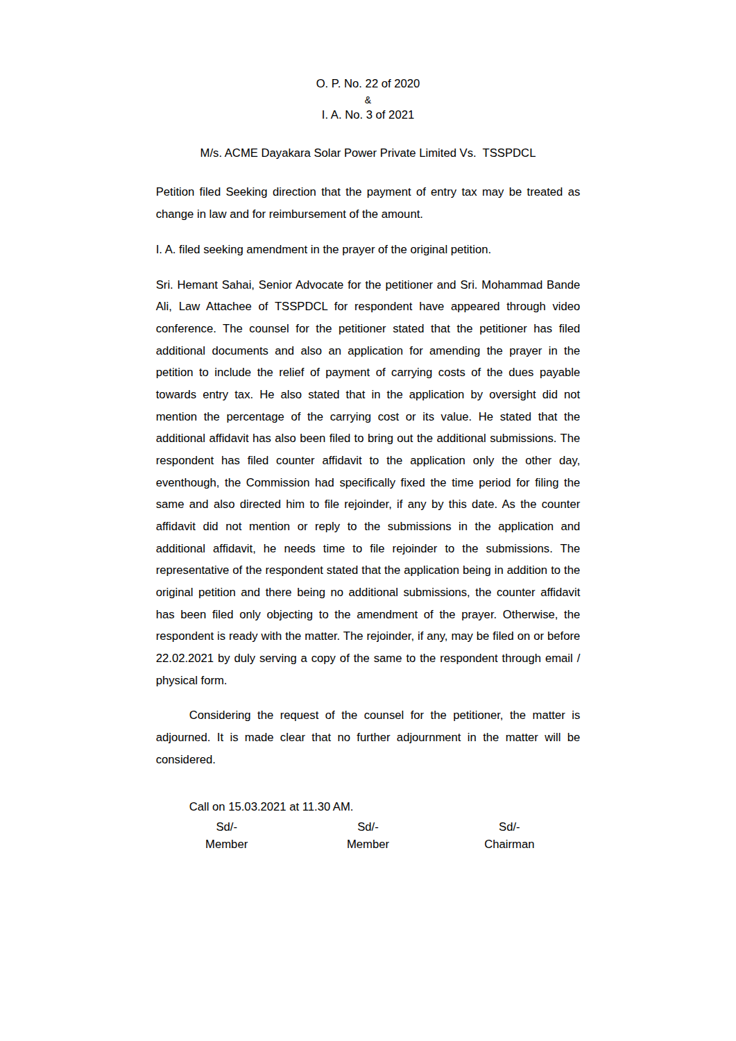O. P. No. 22 of 2020
&
I. A. No. 3 of 2021
M/s. ACME Dayakara Solar Power Private Limited Vs. TSSPDCL
Petition filed Seeking direction that the payment of entry tax may be treated as change in law and for reimbursement of the amount.
I. A. filed seeking amendment in the prayer of the original petition.
Sri. Hemant Sahai, Senior Advocate for the petitioner and Sri. Mohammad Bande Ali, Law Attachee of TSSPDCL for respondent have appeared through video conference. The counsel for the petitioner stated that the petitioner has filed additional documents and also an application for amending the prayer in the petition to include the relief of payment of carrying costs of the dues payable towards entry tax. He also stated that in the application by oversight did not mention the percentage of the carrying cost or its value. He stated that the additional affidavit has also been filed to bring out the additional submissions. The respondent has filed counter affidavit to the application only the other day, eventhough, the Commission had specifically fixed the time period for filing the same and also directed him to file rejoinder, if any by this date. As the counter affidavit did not mention or reply to the submissions in the application and additional affidavit, he needs time to file rejoinder to the submissions. The representative of the respondent stated that the application being in addition to the original petition and there being no additional submissions, the counter affidavit has been filed only objecting to the amendment of the prayer. Otherwise, the respondent is ready with the matter. The rejoinder, if any, may be filed on or before 22.02.2021 by duly serving a copy of the same to the respondent through email / physical form.
Considering the request of the counsel for the petitioner, the matter is adjourned. It is made clear that no further adjournment in the matter will be considered.
Call on 15.03.2021 at 11.30 AM.
| Sd/- Member | Sd/- Member | Sd/- Chairman |